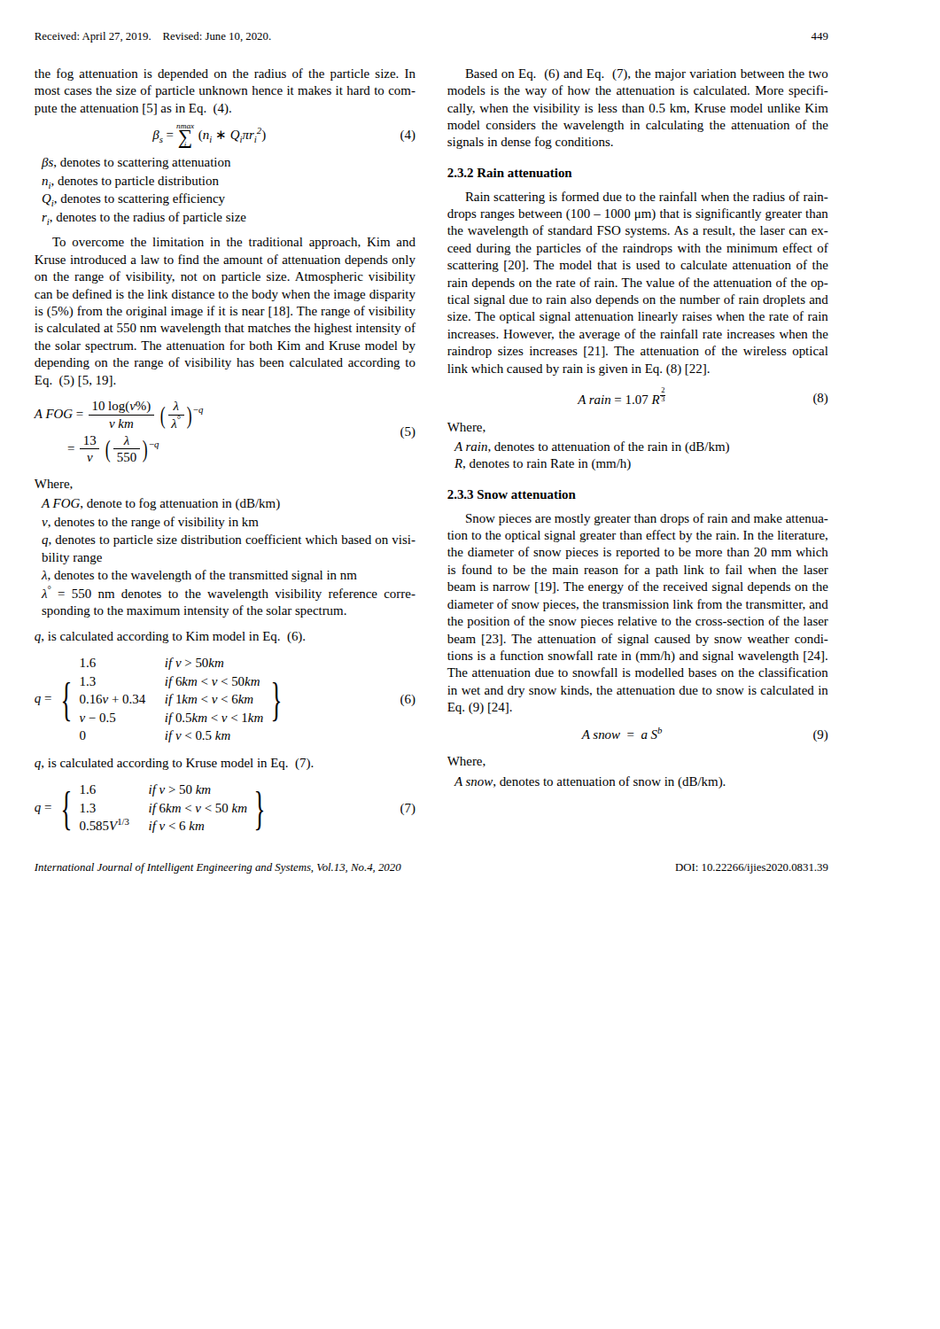Received: April 27, 2019. Revised: June 10, 2020.
449
the fog attenuation is depended on the radius of the particle size. In most cases the size of particle unknown hence it makes it hard to compute the attenuation [5] as in Eq. (4).
βs = ∑nmax i (ni ∗ Qi πri2)
(4)
βs, denotes to scattering attenuation
ni, denotes to particle distribution
Qi, denotes to scattering efficiency
ri, denotes to the radius of particle size
To overcome the limitation in the traditional approach, Kim and Kruse introduced a law to find the amount of attenuation depends only on the range of visibility, not on particle size. Atmospheric visibility can be defined is the link distance to the body when the image disparity is (5%) from the original image if it is near [18]. The range of visibility is calculated at 550 nm wavelength that matches the highest intensity of the solar spectrum. The attenuation for both Kim and Kruse model by depending on the range of visibility has been calculated according to Eq. (5) [5, 19].
A FOG = 10 log(v%) v km (λλ°)−q
= 13 v (λ 550)−q
(5)
Where,
A FOG, denote to fog attenuation in (dB/km)
v, denotes to the range of visibility in km
q, denotes to particle size distribution coefficient which based on visibility range
λ, denotes to the wavelength of the transmitted signal in nm
λ° = 550 nm denotes to the wavelength visibility reference corresponding to the maximum intensity of the solar spectrum.
q, is calculated according to Kim model in Eq. (6).
q = {
| 1.6 | if v > 50 km |
| 1.3 | if 6 km < v < 50 km |
| 0.16 v + 0.34 | if 1 km < v < 6 km |
| v − 0.5 | if 0.5 km < v < 1 km |
| 0 | if v < 0.5 km |
}
(6)
q, is calculated according to Kruse model in Eq. (7).
q = {
| 1.6 | if v > 50 km |
| 1.3 | if 6 km < v < 50 km |
| 0.585 V 1/3 | if v < 6 km |
}
(7)
Based on Eq. (6) and Eq. (7), the major variation between the two models is the way of how the attenuation is calculated. More specifically, when the visibility is less than 0.5 km, Kruse model unlike Kim model considers the wavelength in calculating the attenuation of the signals in dense fog conditions.
2.3.2 Rain attenuation
Rain scattering is formed due to the rainfall when the radius of raindrops ranges between (100 – 1000 μm) that is significantly greater than the wavelength of standard FSO systems. As a result, the laser can exceed during the particles of the raindrops with the minimum effect of scattering [20]. The model that is used to calculate attenuation of the rain depends on the rate of rain. The value of the attenuation of the optical signal due to rain also depends on the number of rain droplets and size. The optical signal attenuation linearly raises when the rate of rain increases. However, the average of the rainfall rate increases when the raindrop sizes increases [21]. The attenuation of the wireless optical link which caused by rain is given in Eq. (8) [22].
A rain = 1.07 R23
(8)
Where,
A rain, denotes to attenuation of the rain in (dB/km)
R, denotes to rain Rate in (mm/h)
2.3.3 Snow attenuation
Snow pieces are mostly greater than drops of rain and make attenuation to the optical signal greater than effect by the rain. In the literature, the diameter of snow pieces is reported to be more than 20 mm which is found to be the main reason for a path link to fail when the laser beam is narrow [19]. The energy of the received signal depends on the diameter of snow pieces, the transmission link from the transmitter, and the position of the snow pieces relative to the cross-section of the laser beam [23]. The attenuation of signal caused by snow weather conditions is a function snowfall rate in (mm/h) and signal wavelength [24]. The attenuation due to snowfall is modelled bases on the classification in wet and dry snow kinds, the attenuation due to snow is calculated in Eq. (9) [24].
A snow = a Sb
(9)
Where,
A snow, denotes to attenuation of snow in (dB/km).
International Journal of Intelligent Engineering and Systems, Vol.13, No.4, 2020
DOI: 10.22266/ijies2020.0831.39